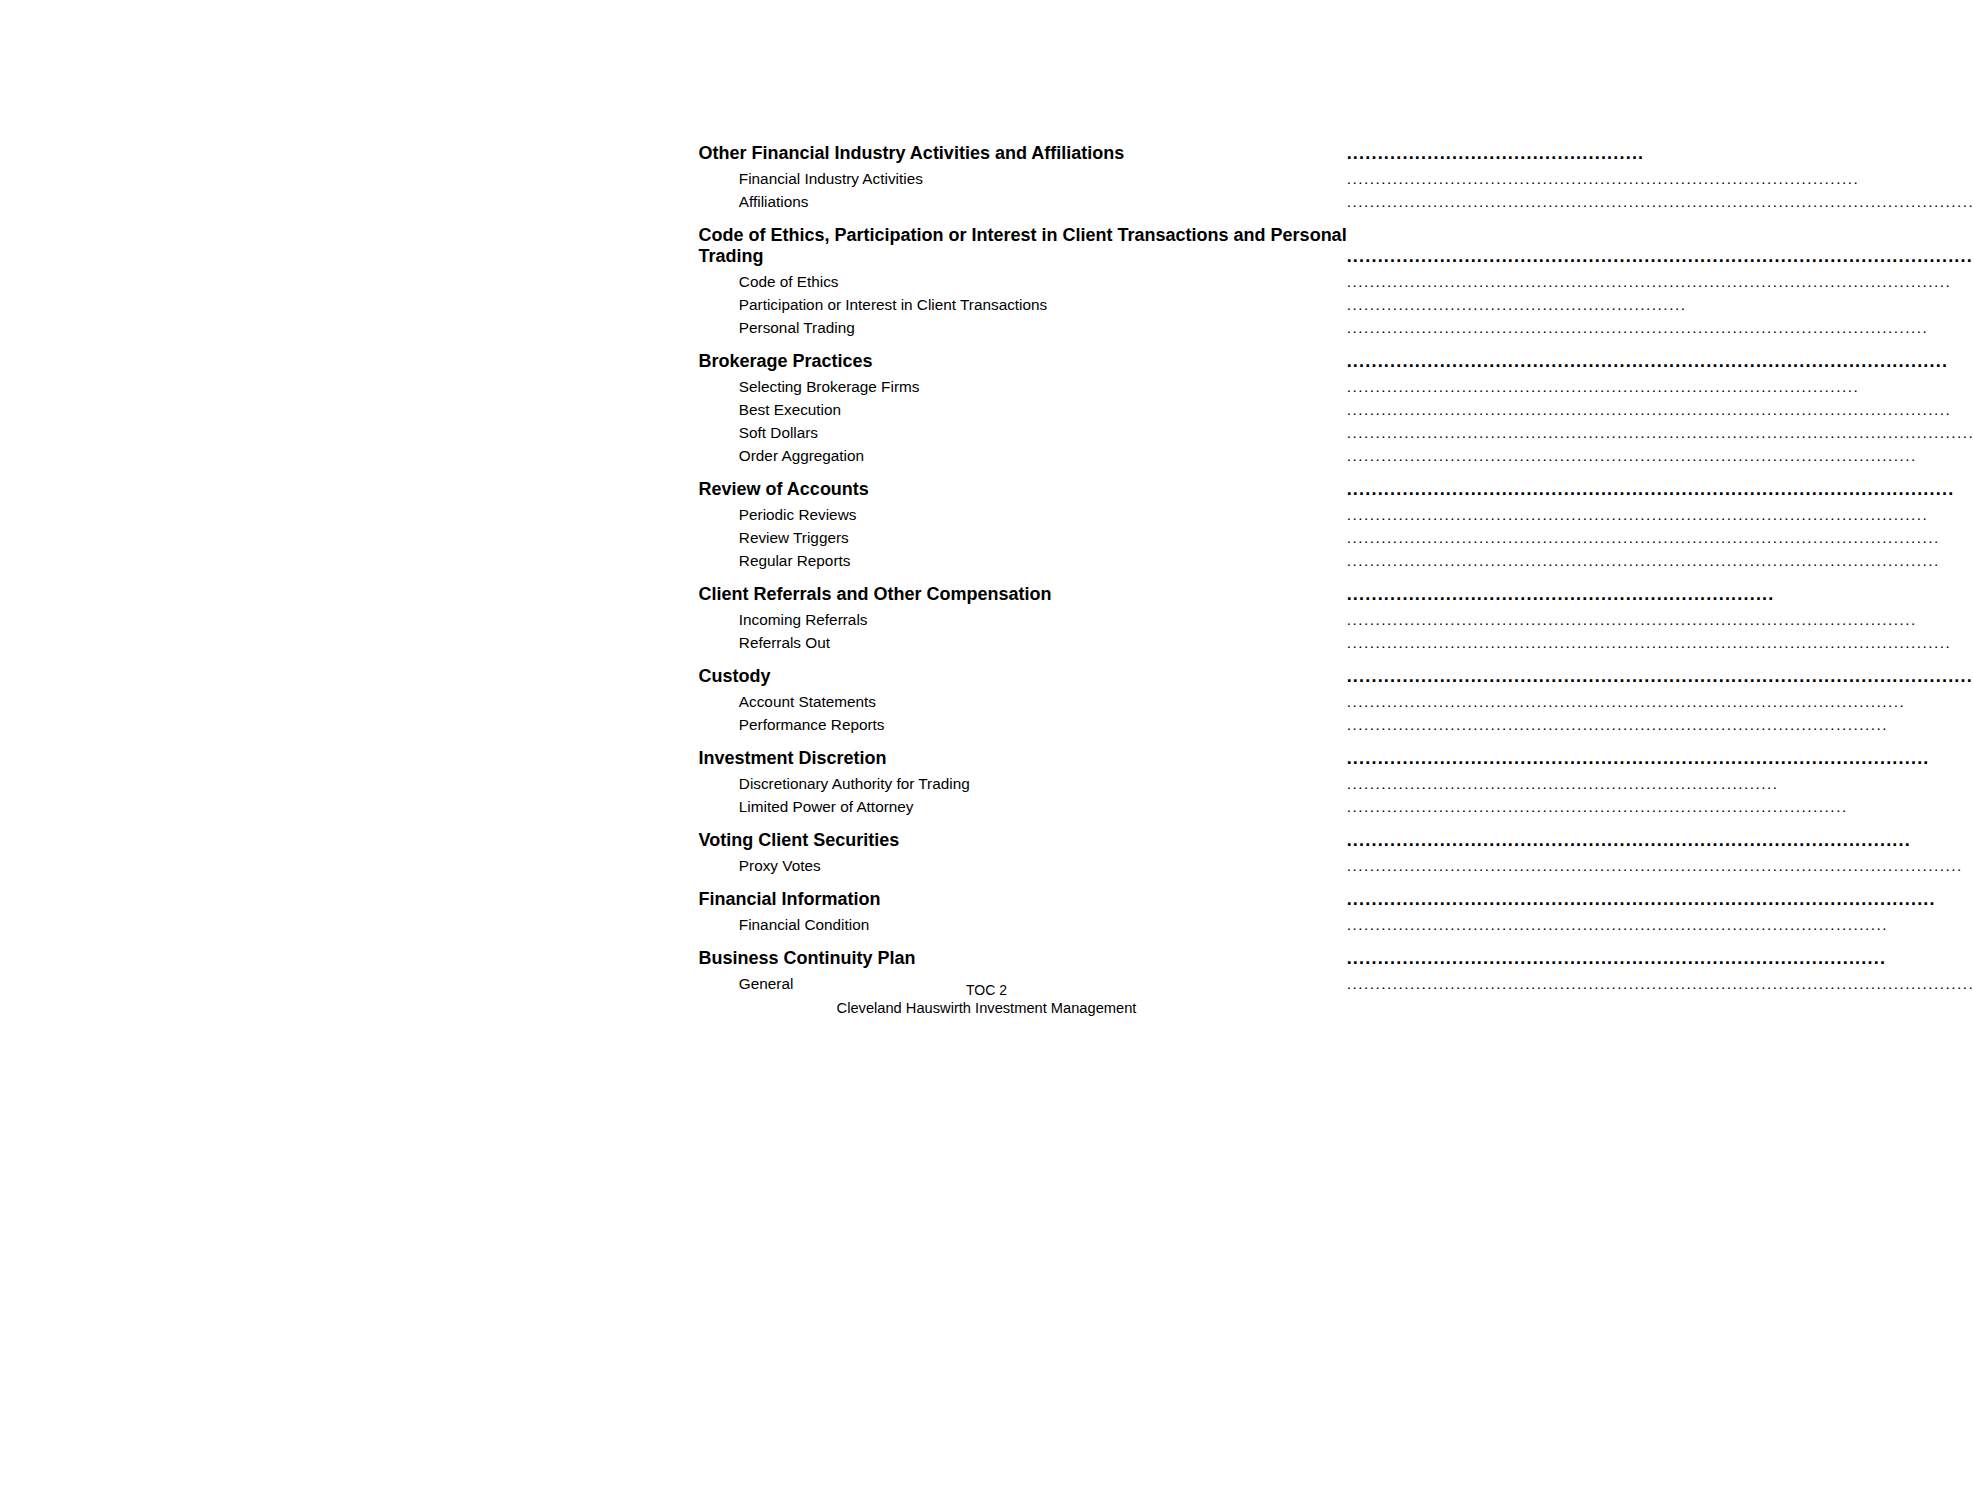| Other Financial Industry Activities and Affiliations | ................................................ | 7 |
| Financial Industry Activities | ......................................................................................... | 7 |
| Affiliations | .............................................................................................................. | 7 |
| Code of Ethics, Participation or Interest in Client Transactions and Personal | | |
| Trading | ....................................................................................................................... | 7 |
| Code of Ethics | ......................................................................................................... | 7 |
| Participation or Interest in Client Transactions | ........................................................... | 7 |
| Personal Trading | ..................................................................................................... | 7 |
| Brokerage Practices | ................................................................................................. | 8 |
| Selecting Brokerage Firms | ......................................................................................... | 8 |
| Best Execution | ......................................................................................................... | 8 |
| Soft Dollars | ............................................................................................................. | 8 |
| Order Aggregation | ................................................................................................... | 8 |
| Review of Accounts | .................................................................................................. | 8 |
| Periodic Reviews | ..................................................................................................... | 8 |
| Review Triggers | ....................................................................................................... | 9 |
| Regular Reports | ....................................................................................................... | 9 |
| Client Referrals and Other Compensation | ..................................................................... | 9 |
| Incoming Referrals | ................................................................................................... | 9 |
| Referrals Out | ......................................................................................................... | 9 |
| Custody | ................................................................................................................. | 9 |
| Account Statements | ................................................................................................. | 9 |
| Performance Reports | .............................................................................................. | 10 |
| Investment Discretion | .............................................................................................. | 10 |
| Discretionary Authority for Trading | ........................................................................... | 10 |
| Limited Power of Attorney | ....................................................................................... | 10 |
| Voting Client Securities | ........................................................................................... | 10 |
| Proxy Votes | ........................................................................................................... | 10 |
| Financial Information | ............................................................................................... | 10 |
| Financial Condition | .............................................................................................. | 10 |
| Business Continuity Plan | ....................................................................................... | 11 |
| General | ................................................................................................................... | 11 |
TOC 2
Cleveland Hauswirth Investment Management